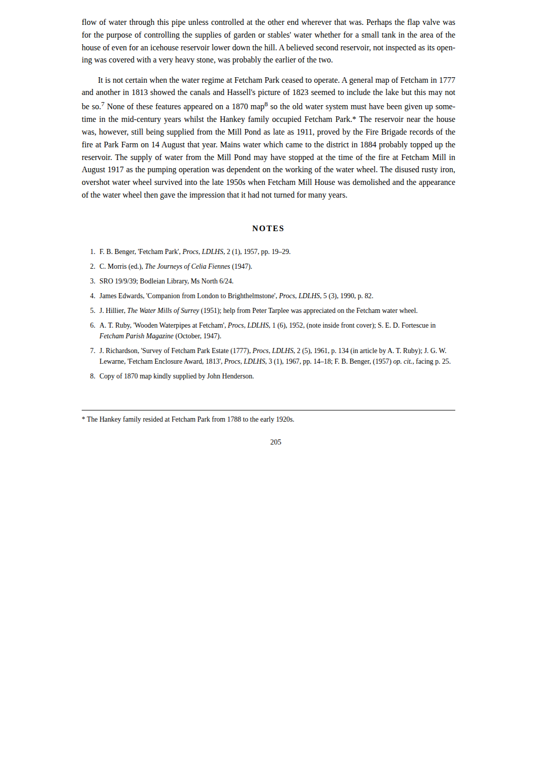flow of water through this pipe unless controlled at the other end wherever that was. Perhaps the flap valve was for the purpose of controlling the supplies of garden or stables' water whether for a small tank in the area of the house of even for an icehouse reservoir lower down the hill. A believed second reservoir, not inspected as its opening was covered with a very heavy stone, was probably the earlier of the two.
It is not certain when the water regime at Fetcham Park ceased to operate. A general map of Fetcham in 1777 and another in 1813 showed the canals and Hassell's picture of 1823 seemed to include the lake but this may not be so.7 None of these features appeared on a 1870 map8 so the old water system must have been given up sometime in the mid-century years whilst the Hankey family occupied Fetcham Park.* The reservoir near the house was, however, still being supplied from the Mill Pond as late as 1911, proved by the Fire Brigade records of the fire at Park Farm on 14 August that year. Mains water which came to the district in 1884 probably topped up the reservoir. The supply of water from the Mill Pond may have stopped at the time of the fire at Fetcham Mill in August 1917 as the pumping operation was dependent on the working of the water wheel. The disused rusty iron, overshot water wheel survived into the late 1950s when Fetcham Mill House was demolished and the appearance of the water wheel then gave the impression that it had not turned for many years.
NOTES
F. B. Benger, 'Fetcham Park', Procs, LDLHS, 2 (1), 1957, pp. 19–29.
C. Morris (ed.), The Journeys of Celia Fiennes (1947).
SRO 19/9/39; Bodleian Library, Ms North 6/24.
James Edwards, 'Companion from London to Brighthelmstone', Procs, LDLHS, 5 (3), 1990, p. 82.
J. Hillier, The Water Mills of Surrey (1951); help from Peter Tarplee was appreciated on the Fetcham water wheel.
A. T. Ruby, 'Wooden Waterpipes at Fetcham', Procs, LDLHS, 1 (6), 1952, (note inside front cover); S. E. D. Fortescue in Fetcham Parish Magazine (October, 1947).
J. Richardson, 'Survey of Fetcham Park Estate (1777), Procs, LDLHS, 2 (5), 1961, p. 134 (in article by A. T. Ruby); J. G. W. Lewarne, 'Fetcham Enclosure Award, 1813', Procs, LDLHS, 3 (1), 1967, pp. 14–18; F. B. Benger, (1957) op. cit., facing p. 25.
Copy of 1870 map kindly supplied by John Henderson.
* The Hankey family resided at Fetcham Park from 1788 to the early 1920s.
205